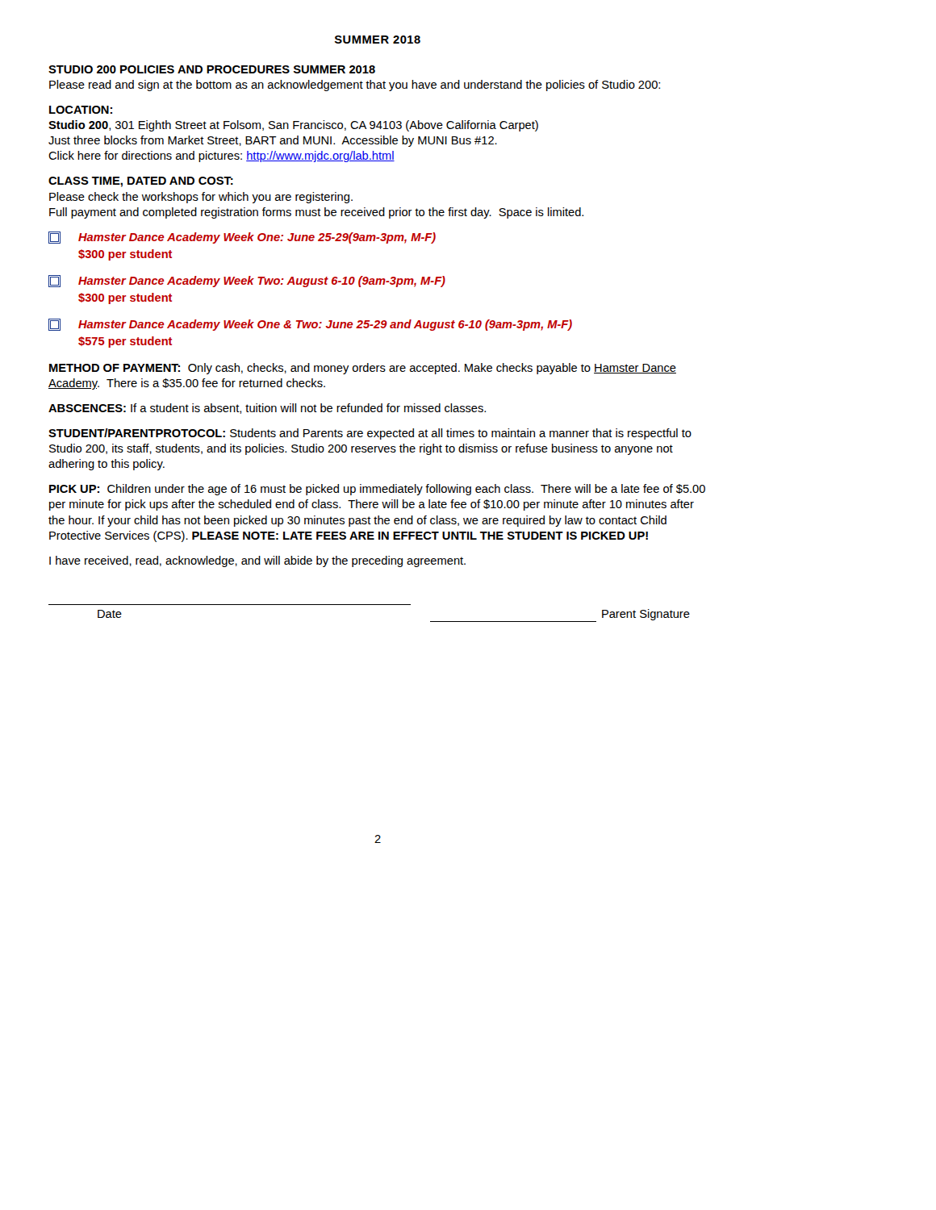SUMMER 2018
STUDIO 200 POLICIES AND PROCEDURES SUMMER 2018
Please read and sign at the bottom as an acknowledgement that you have and understand the policies of Studio 200:
LOCATION:
Studio 200, 301 Eighth Street at Folsom, San Francisco, CA 94103 (Above California Carpet)
Just three blocks from Market Street, BART and MUNI. Accessible by MUNI Bus #12.
Click here for directions and pictures: http://www.mjdc.org/lab.html
CLASS TIME, DATED AND COST:
Please check the workshops for which you are registering.
Full payment and completed registration forms must be received prior to the first day. Space is limited.
Hamster Dance Academy Week One: June 25-29(9am-3pm, M-F) $300 per student
Hamster Dance Academy Week Two: August 6-10 (9am-3pm, M-F) $300 per student
Hamster Dance Academy Week One & Two: June 25-29 and August 6-10 (9am-3pm, M-F) $575 per student
METHOD OF PAYMENT: Only cash, checks, and money orders are accepted. Make checks payable to Hamster Dance Academy. There is a $35.00 fee for returned checks.
ABSCENCES: If a student is absent, tuition will not be refunded for missed classes.
STUDENT/PARENTPROTOCOL: Students and Parents are expected at all times to maintain a manner that is respectful to Studio 200, its staff, students, and its policies. Studio 200 reserves the right to dismiss or refuse business to anyone not adhering to this policy.
PICK UP: Children under the age of 16 must be picked up immediately following each class. There will be a late fee of $5.00 per minute for pick ups after the scheduled end of class. There will be a late fee of $10.00 per minute after 10 minutes after the hour. If your child has not been picked up 30 minutes past the end of class, we are required by law to contact Child Protective Services (CPS). PLEASE NOTE: LATE FEES ARE IN EFFECT UNTIL THE STUDENT IS PICKED UP!
I have received, read, acknowledge, and will abide by the preceding agreement.
Date
Parent Signature
2